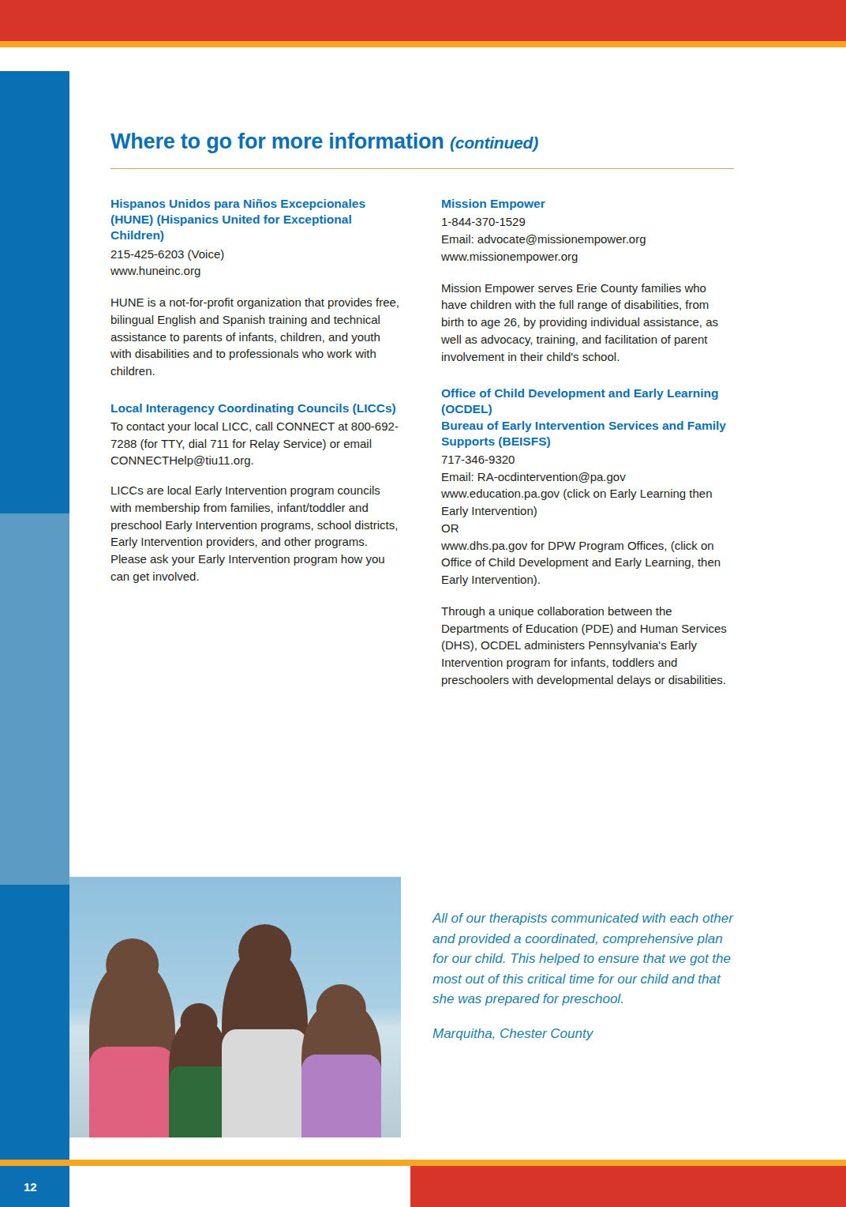Where to go for more information (continued)
Hispanos Unidos para Niños Excepcionales (HUNE) (Hispanics United for Exceptional Children)
215-425-6203 (Voice)
www.huneinc.org
HUNE is a not-for-profit organization that provides free, bilingual English and Spanish training and technical assistance to parents of infants, children, and youth with disabilities and to professionals who work with children.
Local Interagency Coordinating Councils (LICCs)
To contact your local LICC, call CONNECT at 800-692-7288 (for TTY, dial 711 for Relay Service) or email CONNECTHelp@tiu11.org.
LICCs are local Early Intervention program councils with membership from families, infant/toddler and preschool Early Intervention programs, school districts, Early Intervention providers, and other programs. Please ask your Early Intervention program how you can get involved.
Mission Empower
1-844-370-1529
Email: advocate@missionempower.org
www.missionempower.org
Mission Empower serves Erie County families who have children with the full range of disabilities, from birth to age 26, by providing individual assistance, as well as advocacy, training, and facilitation of parent involvement in their child's school.
Office of Child Development and Early Learning (OCDEL)
Bureau of Early Intervention Services and Family Supports (BEISFS)
717-346-9320
Email: RA-ocdintervention@pa.gov
www.education.pa.gov (click on Early Learning then Early Intervention)
OR
www.dhs.pa.gov for DPW Program Offices, (click on Office of Child Development and Early Learning, then Early Intervention).
Through a unique collaboration between the Departments of Education (PDE) and Human Services (DHS), OCDEL administers Pennsylvania's Early Intervention program for infants, toddlers and preschoolers with developmental delays or disabilities.
All of our therapists communicated with each other and provided a coordinated, comprehensive plan for our child. This helped to ensure that we got the most out of this critical time for our child and that she was prepared for preschool.
Marquitha, Chester County
12